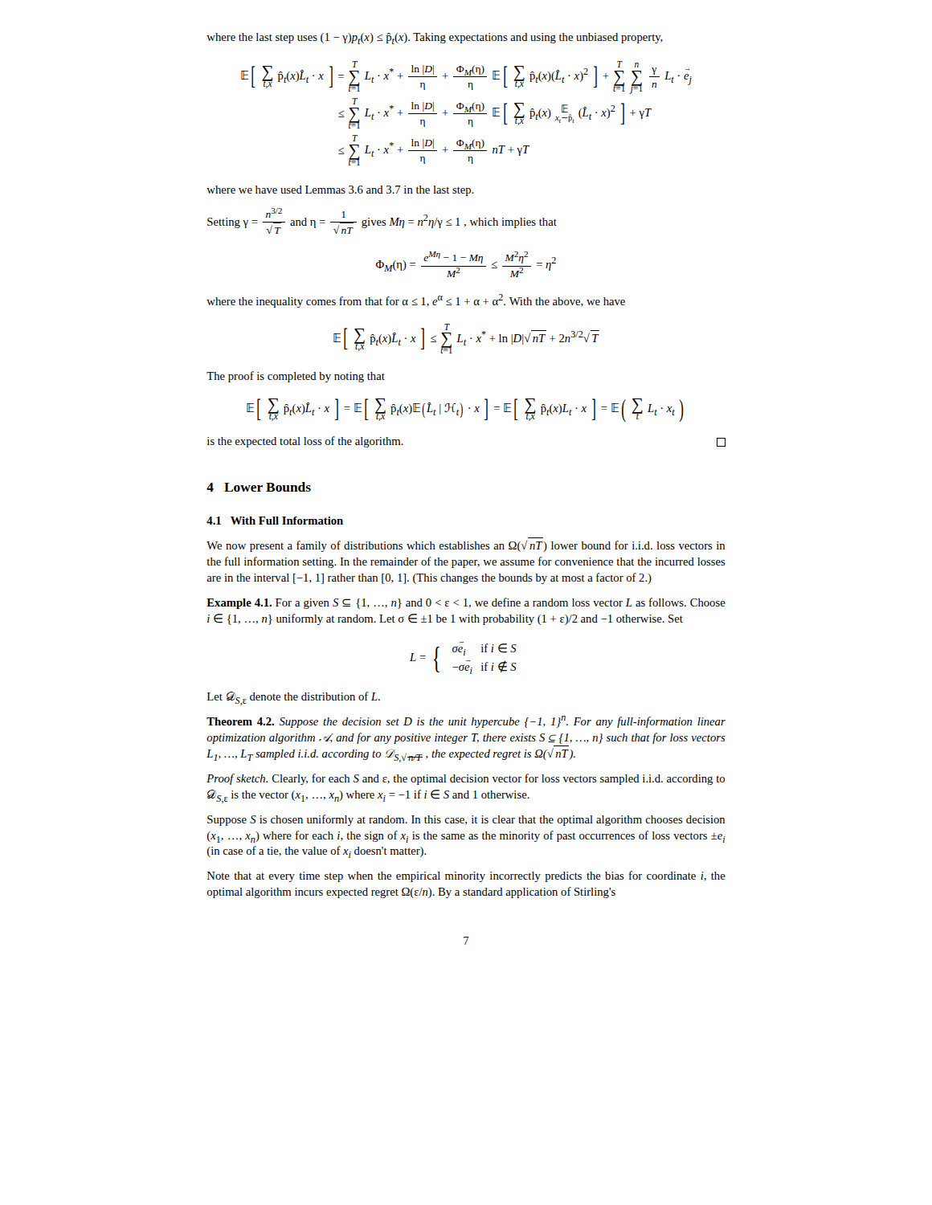where the last step uses (1 − γ)pt(x) ≤ p̂t(x). Taking expectations and using the unbiased property,
| 𝔼 [ ∑ t , x p̂ t ( x ) L̂ t · x ] | = | T ∑ t =1 L t · x * + ln / D / η + Φ M (η) η 𝔼 [ ∑ t , x p̂ t ( x )( L̂ t · x ) 2 ] + T ∑ t =1 n ∑ j =1 γ n L t · e j |
| | ≤ | T ∑ t =1 L t · x * + ln / D / η + Φ M (η) η 𝔼 [ ∑ t , x p̂ t ( x ) 𝔼 x t ∼p̂ t ( L̂ t · x ) 2 ] + γ T |
| | ≤ | T ∑ t =1 L t · x * + ln / D / η + Φ M (η) η nT + γ T |
where we have used Lemmas 3.6 and 3.7 in the last step.
Setting γ = n3/2√T and η = 1√nT gives Mη = n2η/γ ≤ 1 , which implies that
ΦM(η) = eMη − 1 − Mη M2 ≤ M2η2 M2 = η2
where the inequality comes from that for α ≤ 1, eα ≤ 1 + α + α2. With the above, we have
𝔼[ ∑t,x p̂t(x)L̂t · x ] ≤ T∑t=1 Lt · x* + ln |D|√nT + 2n3/2√T
The proof is completed by noting that
𝔼[ ∑t,x p̂t(x)L̂t · x ] = 𝔼[ ∑t,x p̂t(x)𝔼(L̂t | ℋt) · x ] = 𝔼[ ∑t,x p̂t(x)Lt · x ] = 𝔼( ∑t Lt · xt )
is the expected total loss of the algorithm.
4 Lower Bounds
4.1 With Full Information
We now present a family of distributions which establishes an Ω(√nT) lower bound for i.i.d. loss vectors in the full information setting. In the remainder of the paper, we assume for convenience that the incurred losses are in the interval [−1, 1] rather than [0, 1]. (This changes the bounds by at most a factor of 2.)
Example 4.1. For a given S ⊆ {1, …, n} and 0 < ε < 1, we define a random loss vector L as follows. Choose i ∈ {1, …, n} uniformly at random. Let σ ∈ ±1 be 1 with probability (1 + ε)/2 and −1 otherwise. Set
L = {
| σ e i | if i ∈ S |
| − σ e i | if i ∉ S |
Let 𝒟S,ε denote the distribution of L.
Theorem 4.2. Suppose the decision set D is the unit hypercube {−1, 1}n. For any full-information linear optimization algorithm 𝒜, and for any positive integer T, there exists S ⊆ {1, …, n} such that for loss vectors L1, …, LT sampled i.i.d. according to 𝒟S,√n/T , the expected regret is Ω(√nT).
Proof sketch. Clearly, for each S and ε, the optimal decision vector for loss vectors sampled i.i.d. according to 𝒟S,ε is the vector (x1, …, xn) where xi = −1 if i ∈ S and 1 otherwise.
Suppose S is chosen uniformly at random. In this case, it is clear that the optimal algorithm chooses decision (x1, …, xn) where for each i, the sign of xi is the same as the minority of past occurrences of loss vectors ±ei (in case of a tie, the value of xi doesn't matter).
Note that at every time step when the empirical minority incorrectly predicts the bias for coordinate i, the optimal algorithm incurs expected regret Ω(ε/n). By a standard application of Stirling's
7